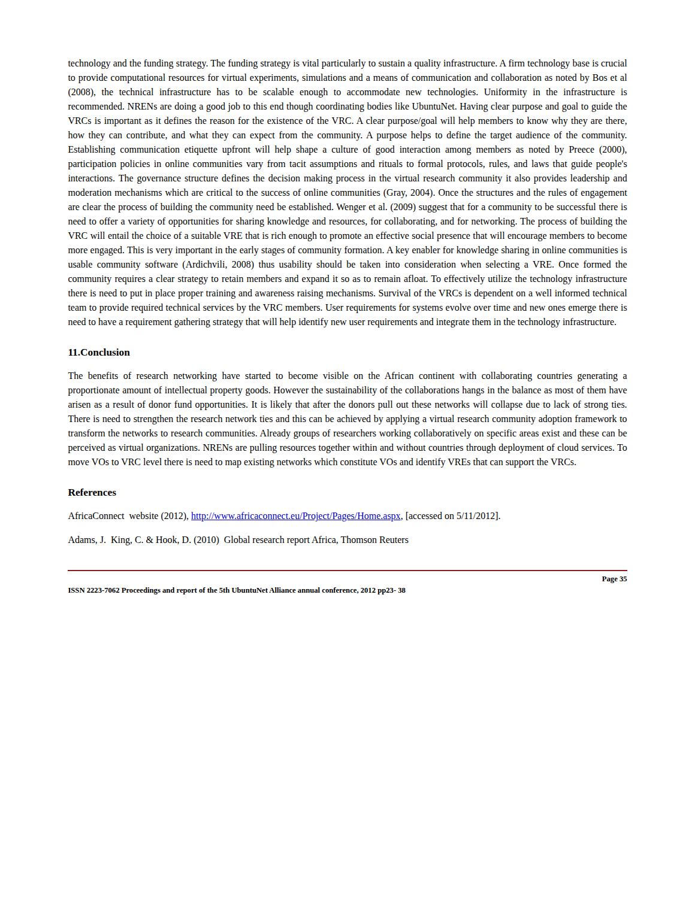technology and the funding strategy. The funding strategy is vital particularly to sustain a quality infrastructure. A firm technology base is crucial to provide computational resources for virtual experiments, simulations and a means of communication and collaboration as noted by Bos et al (2008), the technical infrastructure has to be scalable enough to accommodate new technologies. Uniformity in the infrastructure is recommended. NRENs are doing a good job to this end though coordinating bodies like UbuntuNet. Having clear purpose and goal to guide the VRCs is important as it defines the reason for the existence of the VRC. A clear purpose/goal will help members to know why they are there, how they can contribute, and what they can expect from the community. A purpose helps to define the target audience of the community. Establishing communication etiquette upfront will help shape a culture of good interaction among members as noted by Preece (2000), participation policies in online communities vary from tacit assumptions and rituals to formal protocols, rules, and laws that guide people's interactions. The governance structure defines the decision making process in the virtual research community it also provides leadership and moderation mechanisms which are critical to the success of online communities (Gray, 2004). Once the structures and the rules of engagement are clear the process of building the community need be established. Wenger et al. (2009) suggest that for a community to be successful there is need to offer a variety of opportunities for sharing knowledge and resources, for collaborating, and for networking. The process of building the VRC will entail the choice of a suitable VRE that is rich enough to promote an effective social presence that will encourage members to become more engaged. This is very important in the early stages of community formation. A key enabler for knowledge sharing in online communities is usable community software (Ardichvili, 2008) thus usability should be taken into consideration when selecting a VRE. Once formed the community requires a clear strategy to retain members and expand it so as to remain afloat. To effectively utilize the technology infrastructure there is need to put in place proper training and awareness raising mechanisms. Survival of the VRCs is dependent on a well informed technical team to provide required technical services by the VRC members. User requirements for systems evolve over time and new ones emerge there is need to have a requirement gathering strategy that will help identify new user requirements and integrate them in the technology infrastructure.
11.Conclusion
The benefits of research networking have started to become visible on the African continent with collaborating countries generating a proportionate amount of intellectual property goods. However the sustainability of the collaborations hangs in the balance as most of them have arisen as a result of donor fund opportunities. It is likely that after the donors pull out these networks will collapse due to lack of strong ties. There is need to strengthen the research network ties and this can be achieved by applying a virtual research community adoption framework to transform the networks to research communities. Already groups of researchers working collaboratively on specific areas exist and these can be perceived as virtual organizations. NRENs are pulling resources together within and without countries through deployment of cloud services. To move VOs to VRC level there is need to map existing networks which constitute VOs and identify VREs that can support the VRCs.
References
AfricaConnect website (2012), http://www.africaconnect.eu/Project/Pages/Home.aspx, [accessed on 5/11/2012].
Adams, J. King, C. & Hook, D. (2010) Global research report Africa, Thomson Reuters
Page 35
ISSN 2223-7062 Proceedings and report of the 5th UbuntuNet Alliance annual conference, 2012 pp23- 38